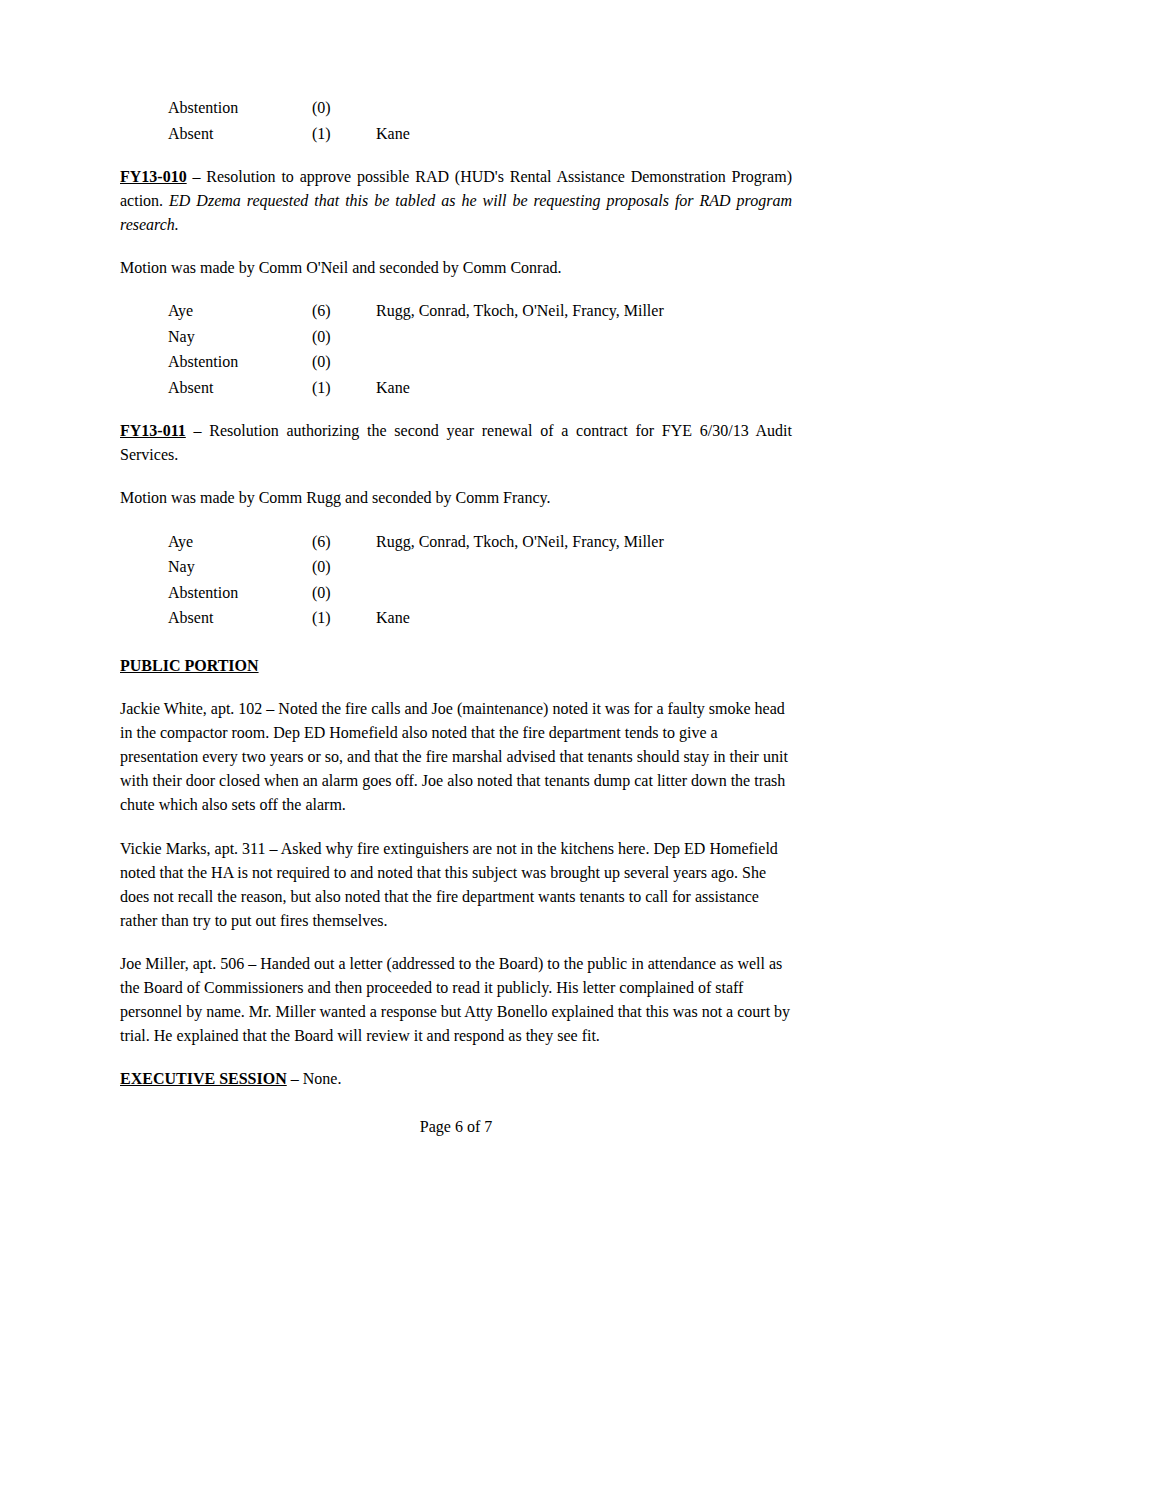Abstention (0)
Absent (1) Kane
FY13-010 – Resolution to approve possible RAD (HUD's Rental Assistance Demonstration Program) action. ED Dzema requested that this be tabled as he will be requesting proposals for RAD program research.
Motion was made by Comm O'Neil and seconded by Comm Conrad.
Aye (6) Rugg, Conrad, Tkoch, O'Neil, Francy, Miller
Nay (0)
Abstention (0)
Absent (1) Kane
FY13-011 – Resolution authorizing the second year renewal of a contract for FYE 6/30/13 Audit Services.
Motion was made by Comm Rugg and seconded by Comm Francy.
Aye (6) Rugg, Conrad, Tkoch, O'Neil, Francy, Miller
Nay (0)
Abstention (0)
Absent (1) Kane
PUBLIC PORTION
Jackie White, apt. 102 – Noted the fire calls and Joe (maintenance) noted it was for a faulty smoke head in the compactor room. Dep ED Homefield also noted that the fire department tends to give a presentation every two years or so, and that the fire marshal advised that tenants should stay in their unit with their door closed when an alarm goes off. Joe also noted that tenants dump cat litter down the trash chute which also sets off the alarm.
Vickie Marks, apt. 311 – Asked why fire extinguishers are not in the kitchens here. Dep ED Homefield noted that the HA is not required to and noted that this subject was brought up several years ago. She does not recall the reason, but also noted that the fire department wants tenants to call for assistance rather than try to put out fires themselves.
Joe Miller, apt. 506 – Handed out a letter (addressed to the Board) to the public in attendance as well as the Board of Commissioners and then proceeded to read it publicly. His letter complained of staff personnel by name. Mr. Miller wanted a response but Atty Bonello explained that this was not a court by trial. He explained that the Board will review it and respond as they see fit.
EXECUTIVE SESSION – None.
Page 6 of 7